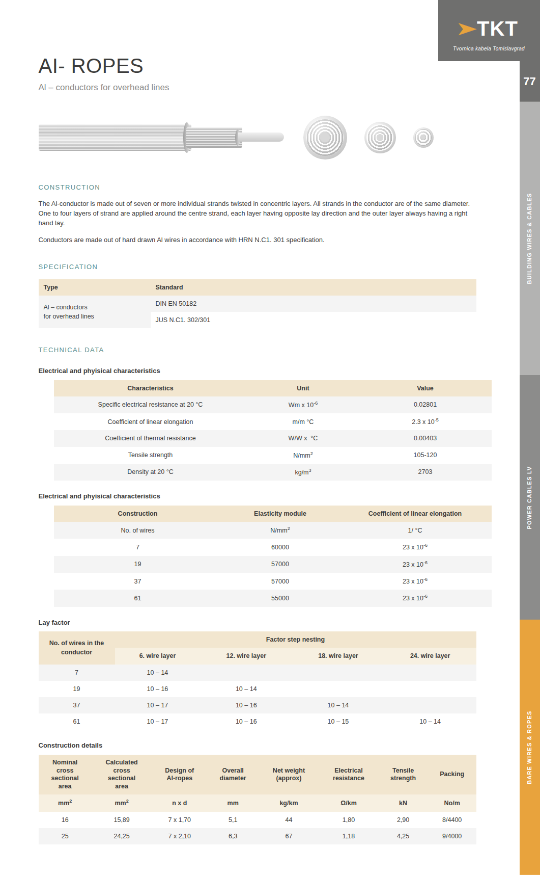77
BUILDING WIRES & CABLES
POWER CABLES LV
BARE WIRES & ROPES
➤ TKT
Tvornica kabela Tomislavgrad
AI- ROPES
Al – conductors for overhead lines
Construction
The Al-conductor is made out of seven or more individual strands twisted in concentric layers. All strands in the conductor are of the same diameter. One to four layers of strand are applied around the centre strand, each layer having opposite lay direction and the outer layer always having a right hand lay.
Conductors are made out of hard drawn Al wires in accordance with HRN N.C1. 301 specification.
Specification
| Type | Standard |
| --- | --- |
| Al – conductors for overhead lines | DIN EN 50182 |
| JUS N.C1. 302/301 |
Technical data
Electrical and phyisical characteristics
| Characteristics | Unit | Value |
| --- | --- | --- |
| Specific electrical resistance at 20 °C | Wm x 10 -6 | 0.02801 |
| Coefficient of linear elongation | m/m °C | 2.3 x 10 -5 |
| Coefficient of thermal resistance | W/W x °C | 0.00403 |
| Tensile strength | N/mm 2 | 105-120 |
| Density at 20 °C | kg/m 3 | 2703 |
Electrical and phyisical characteristics
| Construction | Elasticity module | Coefficient of linear elongation |
| --- | --- | --- |
| No. of wires | N/mm 2 | 1/ °C |
| 7 | 60000 | 23 x 10 -6 |
| 19 | 57000 | 23 x 10 -6 |
| 37 | 57000 | 23 x 10 -6 |
| 61 | 55000 | 23 x 10 -6 |
Lay factor
| No. of wires in the conductor | Factor step nesting |
| --- | --- |
| 6. wire layer | 12. wire layer | 18. wire layer | 24. wire layer |
| 7 | 10 – 14 | | | |
| 19 | 10 – 16 | 10 – 14 | | |
| 37 | 10 – 17 | 10 – 16 | 10 – 14 | |
| 61 | 10 – 17 | 10 – 16 | 10 – 15 | 10 – 14 |
Construction details
| Nominal cross sectional area | Calculated cross sectional area | Design of Al-ropes | Overall diameter | Net weight (approx) | Electrical resistance | Tensile strength | Packing |
| --- | --- | --- | --- | --- | --- | --- | --- |
| mm 2 | mm 2 | n x d | mm | kg/km | Ω/km | kN | No/m |
| 16 | 15,89 | 7 x 1,70 | 5,1 | 44 | 1,80 | 2,90 | 8/4400 |
| 25 | 24,25 | 7 x 2,10 | 6,3 | 67 | 1,18 | 4,25 | 9/4000 |